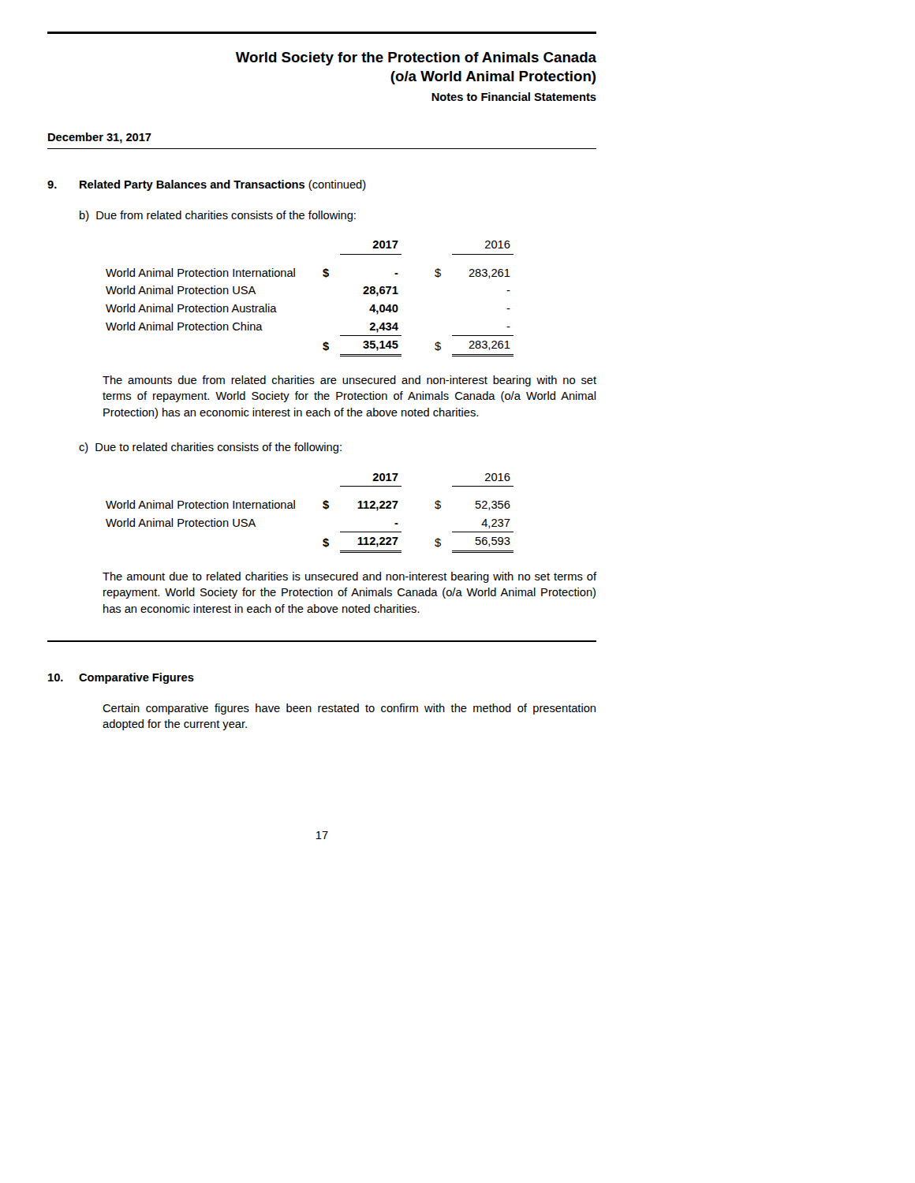World Society for the Protection of Animals Canada
(o/a World Animal Protection)
Notes to Financial Statements
December 31, 2017
9. Related Party Balances and Transactions (continued)
b) Due from related charities consists of the following:
| | | 2017 | | | 2016 |
| World Animal Protection International | $ | - | | $ | 283,261 |
| World Animal Protection USA | | 28,671 | | | - |
| World Animal Protection Australia | | 4,040 | | | - |
| World Animal Protection China | | 2,434 | | | - |
| | $ | 35,145 | | $ | 283,261 |
The amounts due from related charities are unsecured and non-interest bearing with no set terms of repayment. World Society for the Protection of Animals Canada (o/a World Animal Protection) has an economic interest in each of the above noted charities.
c) Due to related charities consists of the following:
| | | 2017 | | | 2016 |
| World Animal Protection International | $ | 112,227 | | $ | 52,356 |
| World Animal Protection USA | | - | | | 4,237 |
| | $ | 112,227 | | $ | 56,593 |
The amount due to related charities is unsecured and non-interest bearing with no set terms of repayment. World Society for the Protection of Animals Canada (o/a World Animal Protection) has an economic interest in each of the above noted charities.
10. Comparative Figures
Certain comparative figures have been restated to confirm with the method of presentation adopted for the current year.
17